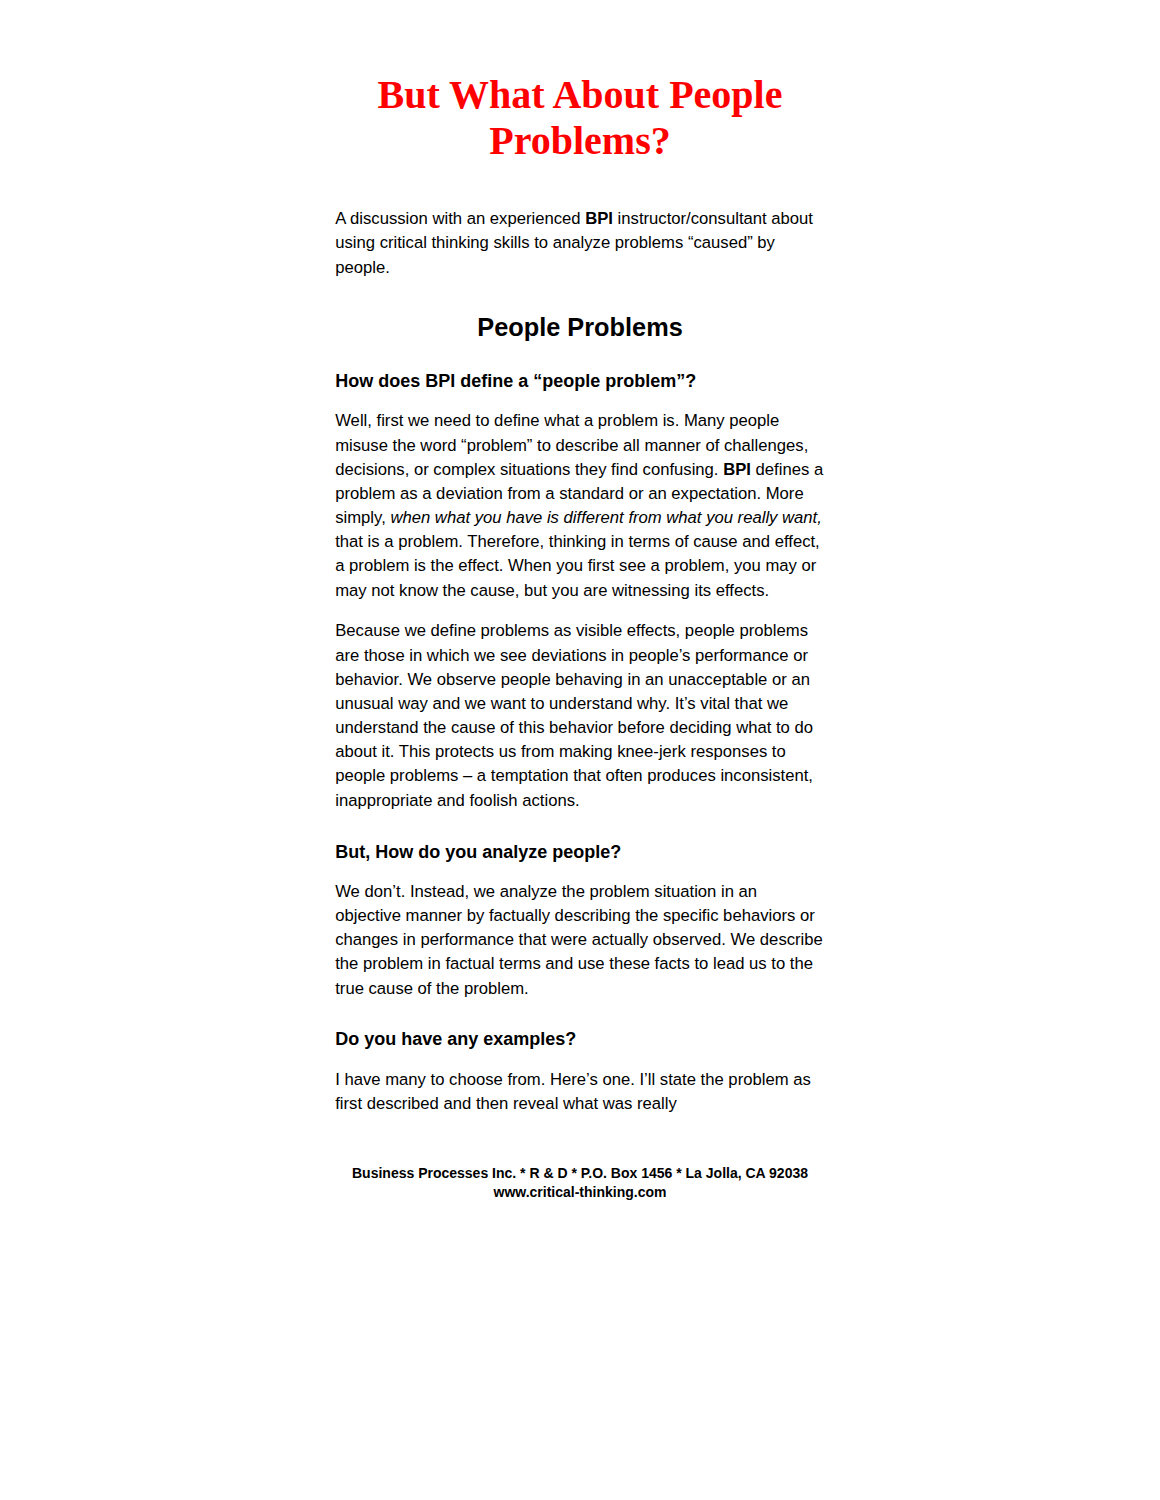But What About People
Problems?
A discussion with an experienced BPI instructor/consultant about using critical thinking skills to analyze problems “caused” by people.
People Problems
How does BPI define a “people problem”?
Well, first we need to define what a problem is. Many people misuse the word “problem” to describe all manner of challenges, decisions, or complex situations they find confusing. BPI defines a problem as a deviation from a standard or an expectation. More simply, when what you have is different from what you really want, that is a problem. Therefore, thinking in terms of cause and effect, a problem is the effect. When you first see a problem, you may or may not know the cause, but you are witnessing its effects.
Because we define problems as visible effects, people problems are those in which we see deviations in people’s performance or behavior. We observe people behaving in an unacceptable or an unusual way and we want to understand why. It’s vital that we understand the cause of this behavior before deciding what to do about it. This protects us from making knee-jerk responses to people problems – a temptation that often produces inconsistent, inappropriate and foolish actions.
But, How do you analyze people?
We don’t. Instead, we analyze the problem situation in an objective manner by factually describing the specific behaviors or changes in performance that were actually observed. We describe the problem in factual terms and use these facts to lead us to the true cause of the problem.
Do you have any examples?
I have many to choose from. Here’s one. I’ll state the problem as first described and then reveal what was really
Business Processes Inc. * R & D * P.O. Box 1456 * La Jolla, CA 92038
www.critical-thinking.com